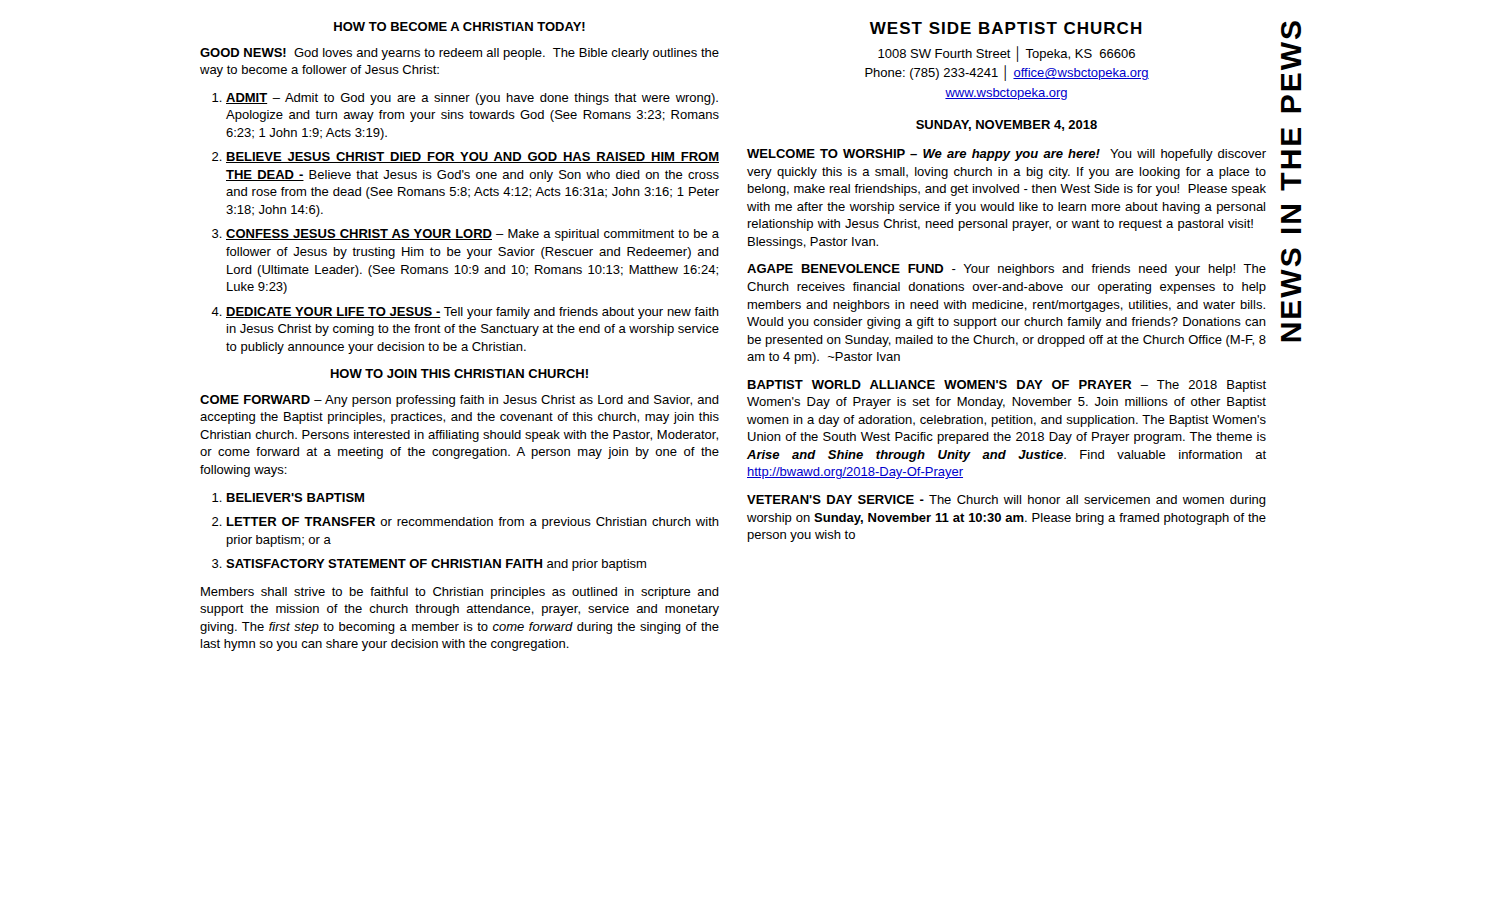How to Become a Christian Today!
GOOD NEWS! God loves and yearns to redeem all people. The Bible clearly outlines the way to become a follower of Jesus Christ:
ADMIT – Admit to God you are a sinner (you have done things that were wrong). Apologize and turn away from your sins towards God (See Romans 3:23; Romans 6:23; 1 John 1:9; Acts 3:19).
BELIEVE JESUS CHRIST DIED FOR YOU AND GOD HAS RAISED HIM FROM THE DEAD - Believe that Jesus is God's one and only Son who died on the cross and rose from the dead (See Romans 5:8; Acts 4:12; Acts 16:31a; John 3:16; 1 Peter 3:18; John 14:6).
CONFESS JESUS CHRIST AS YOUR LORD – Make a spiritual commitment to be a follower of Jesus by trusting Him to be your Savior (Rescuer and Redeemer) and Lord (Ultimate Leader). (See Romans 10:9 and 10; Romans 10:13; Matthew 16:24; Luke 9:23)
DEDICATE YOUR LIFE TO JESUS - Tell your family and friends about your new faith in Jesus Christ by coming to the front of the Sanctuary at the end of a worship service to publicly announce your decision to be a Christian.
How to Join This Christian Church!
COME FORWARD – Any person professing faith in Jesus Christ as Lord and Savior, and accepting the Baptist principles, practices, and the covenant of this church, may join this Christian church. Persons interested in affiliating should speak with the Pastor, Moderator, or come forward at a meeting of the congregation. A person may join by one of the following ways:
BELIEVER'S BAPTISM
LETTER OF TRANSFER or recommendation from a previous Christian church with prior baptism; or a
SATISFACTORY STATEMENT OF CHRISTIAN FAITH and prior baptism
Members shall strive to be faithful to Christian principles as outlined in scripture and support the mission of the church through attendance, prayer, service and monetary giving. The first step to becoming a member is to come forward during the singing of the last hymn so you can share your decision with the congregation.
NEWS IN THE PEWS
West Side Baptist Church
1008 SW Fourth Street │ Topeka, KS 66606
Phone: (785) 233-4241 │ office@wsbctopeka.org
www.wsbctopeka.org
SUNDAY, NOVEMBER 4, 2018
WELCOME TO WORSHIP – We are happy you are here! You will hopefully discover very quickly this is a small, loving church in a big city. If you are looking for a place to belong, make real friendships, and get involved - then West Side is for you! Please speak with me after the worship service if you would like to learn more about having a personal relationship with Jesus Christ, need personal prayer, or want to request a pastoral visit! Blessings, Pastor Ivan.
AGAPE BENEVOLENCE FUND - Your neighbors and friends need your help! The Church receives financial donations over-and-above our operating expenses to help members and neighbors in need with medicine, rent/mortgages, utilities, and water bills. Would you consider giving a gift to support our church family and friends? Donations can be presented on Sunday, mailed to the Church, or dropped off at the Church Office (M-F, 8 am to 4 pm). ~Pastor Ivan
BAPTIST WORLD ALLIANCE WOMEN'S DAY OF PRAYER – The 2018 Baptist Women's Day of Prayer is set for Monday, November 5. Join millions of other Baptist women in a day of adoration, celebration, petition, and supplication. The Baptist Women's Union of the South West Pacific prepared the 2018 Day of Prayer program. The theme is Arise and Shine through Unity and Justice. Find valuable information at http://bwawd.org/2018-Day-Of-Prayer
VETERAN'S DAY SERVICE - The Church will honor all servicemen and women during worship on Sunday, November 11 at 10:30 am. Please bring a framed photograph of the person you wish to